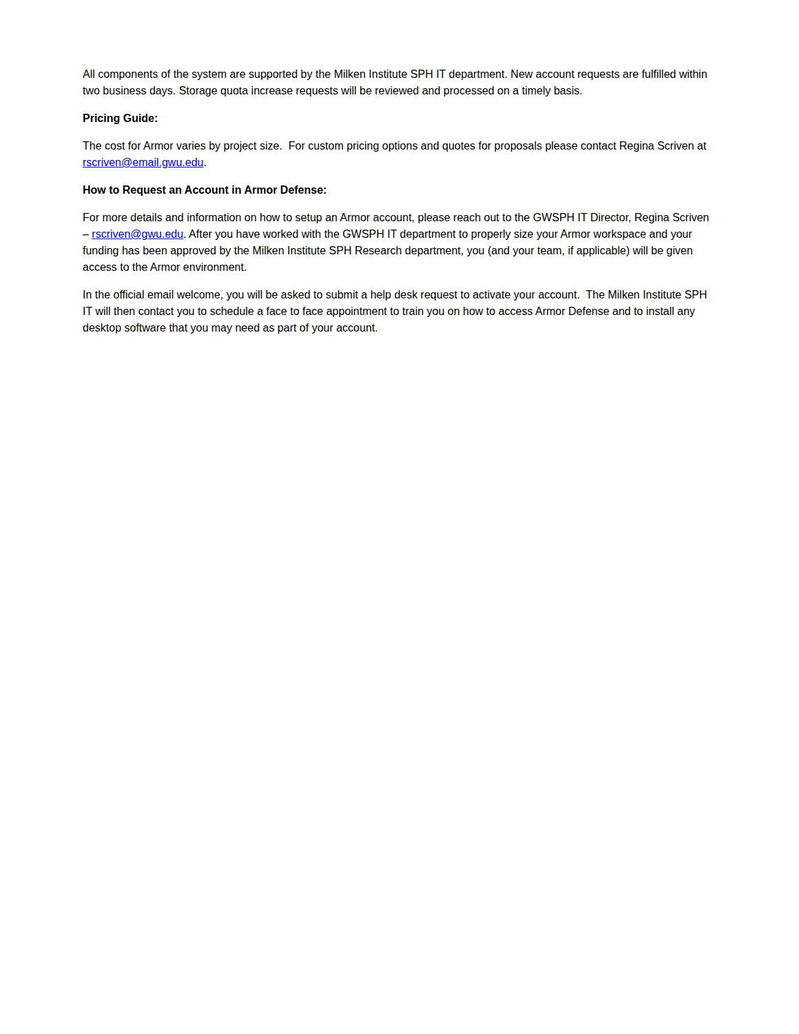All components of the system are supported by the Milken Institute SPH IT department. New account requests are fulfilled within two business days. Storage quota increase requests will be reviewed and processed on a timely basis.
Pricing Guide:
The cost for Armor varies by project size. For custom pricing options and quotes for proposals please contact Regina Scriven at rscriven@email.gwu.edu.
How to Request an Account in Armor Defense:
For more details and information on how to setup an Armor account, please reach out to the GWSPH IT Director, Regina Scriven – rscriven@gwu.edu. After you have worked with the GWSPH IT department to properly size your Armor workspace and your funding has been approved by the Milken Institute SPH Research department, you (and your team, if applicable) will be given access to the Armor environment.
In the official email welcome, you will be asked to submit a help desk request to activate your account. The Milken Institute SPH IT will then contact you to schedule a face to face appointment to train you on how to access Armor Defense and to install any desktop software that you may need as part of your account.